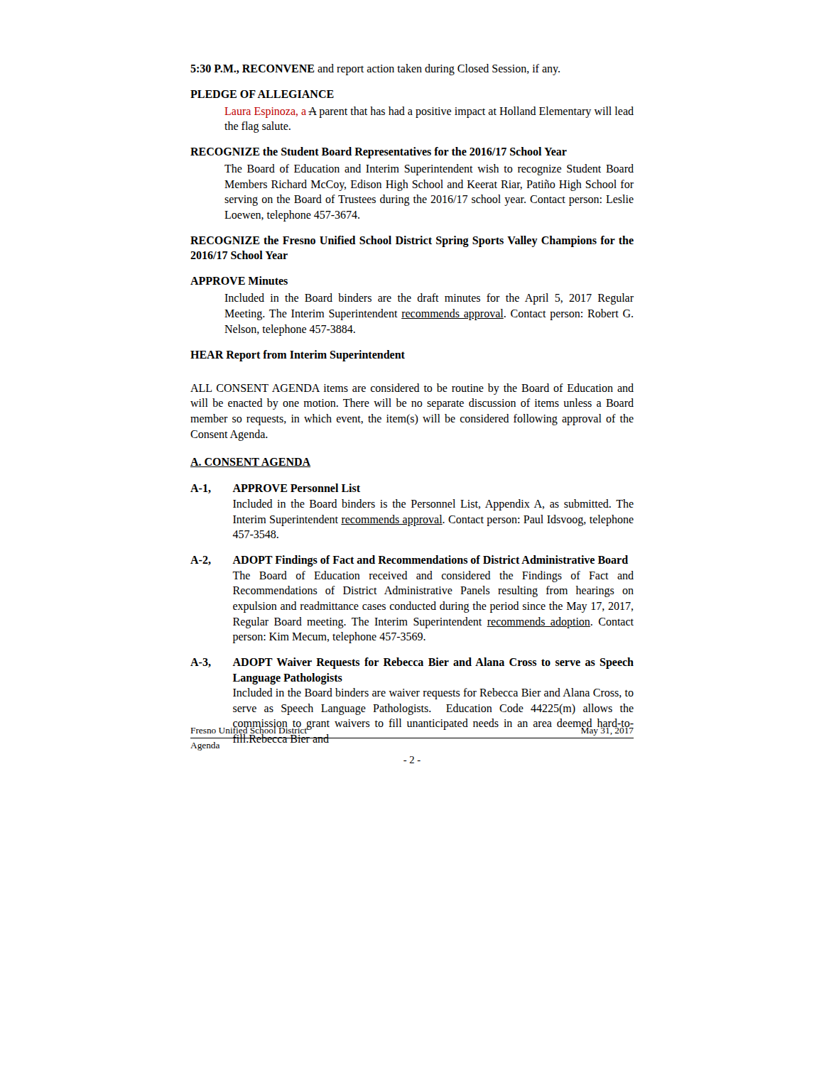5:30 P.M., RECONVENE and report action taken during Closed Session, if any.
PLEDGE OF ALLEGIANCE
Laura Espinoza, a A parent that has had a positive impact at Holland Elementary will lead the flag salute.
RECOGNIZE the Student Board Representatives for the 2016/17 School Year
The Board of Education and Interim Superintendent wish to recognize Student Board Members Richard McCoy, Edison High School and Keerat Riar, Patiño High School for serving on the Board of Trustees during the 2016/17 school year. Contact person: Leslie Loewen, telephone 457-3674.
RECOGNIZE the Fresno Unified School District Spring Sports Valley Champions for the 2016/17 School Year
APPROVE Minutes
Included in the Board binders are the draft minutes for the April 5, 2017 Regular Meeting. The Interim Superintendent recommends approval. Contact person: Robert G. Nelson, telephone 457-3884.
HEAR Report from Interim Superintendent
ALL CONSENT AGENDA items are considered to be routine by the Board of Education and will be enacted by one motion. There will be no separate discussion of items unless a Board member so requests, in which event, the item(s) will be considered following approval of the Consent Agenda.
A. CONSENT AGENDA
A-1,
APPROVE Personnel List
Included in the Board binders is the Personnel List, Appendix A, as submitted. The Interim Superintendent recommends approval. Contact person: Paul Idsvoog, telephone 457-3548.
A-2,
ADOPT Findings of Fact and Recommendations of District Administrative Board
The Board of Education received and considered the Findings of Fact and Recommendations of District Administrative Panels resulting from hearings on expulsion and readmittance cases conducted during the period since the May 17, 2017, Regular Board meeting. The Interim Superintendent recommends adoption. Contact person: Kim Mecum, telephone 457-3569.
A-3,
ADOPT Waiver Requests for Rebecca Bier and Alana Cross to serve as Speech Language Pathologists
Included in the Board binders are waiver requests for Rebecca Bier and Alana Cross, to serve as Speech Language Pathologists. Education Code 44225(m) allows the commission to grant waivers to fill unanticipated needs in an area deemed hard-to-fill.Rebecca Bier and
Fresno Unified School District May 31, 2017
Agenda
- 2 -